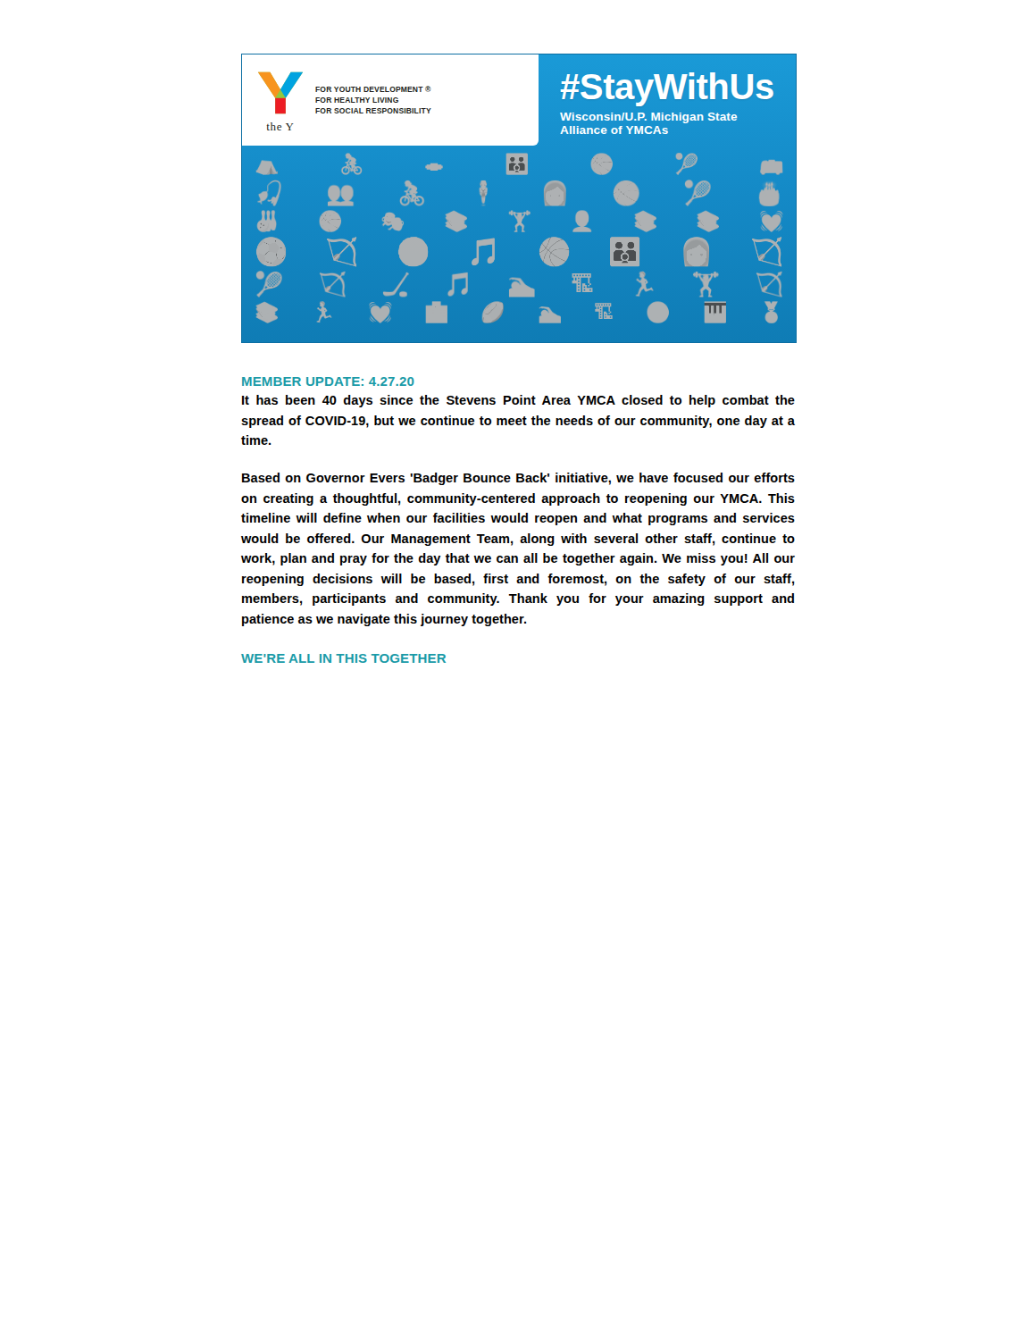the Y
FOR YOUTH DEVELOPMENT ® FOR HEALTHY LIVING FOR SOCIAL RESPONSIBILITY
#StayWithUs
Wisconsin/U.P. Michigan State Alliance of YMCAs
⛺🚴🕳👪🏀🎾🚌
🎣👥🚴🕴👩🏀🎾🎂
🎳🏀🎭📚🏋👤📚📚💓
⚽🏹🏐🎵🏀👪👩🏹
🎾🏹🏒🎵🏊🏗🏃🏋🏹
📚🏃💓🏥🏈🏊🏗🌎🎹🏅
MEMBER UPDATE: 4.27.20
It has been 40 days since the Stevens Point Area YMCA closed to help combat the spread of COVID-19, but we continue to meet the needs of our community, one day at a time.
Based on Governor Evers 'Badger Bounce Back' initiative, we have focused our efforts on creating a thoughtful, community-centered approach to reopening our YMCA. This timeline will define when our facilities would reopen and what programs and services would be offered. Our Management Team, along with several other staff, continue to work, plan and pray for the day that we can all be together again. We miss you! All our reopening decisions will be based, first and foremost, on the safety of our staff, members, participants and community. Thank you for your amazing support and patience as we navigate this journey together.
WE'RE ALL IN THIS TOGETHER